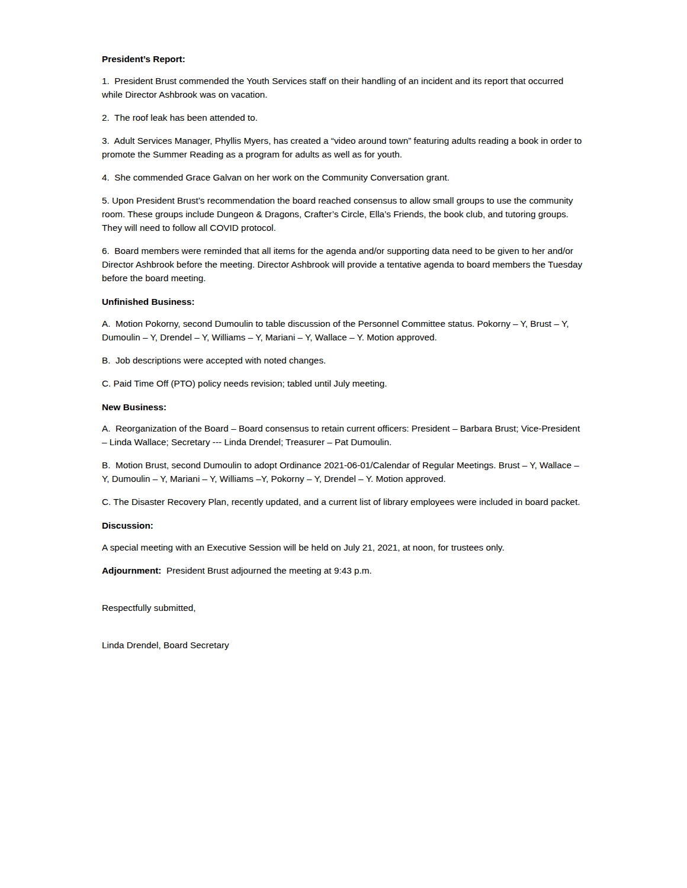President’s Report:
1. President Brust commended the Youth Services staff on their handling of an incident and its report that occurred while Director Ashbrook was on vacation.
2. The roof leak has been attended to.
3. Adult Services Manager, Phyllis Myers, has created a “video around town” featuring adults reading a book in order to promote the Summer Reading as a program for adults as well as for youth.
4. She commended Grace Galvan on her work on the Community Conversation grant.
5. Upon President Brust’s recommendation the board reached consensus to allow small groups to use the community room. These groups include Dungeon & Dragons, Crafter’s Circle, Ella’s Friends, the book club, and tutoring groups. They will need to follow all COVID protocol.
6. Board members were reminded that all items for the agenda and/or supporting data need to be given to her and/or Director Ashbrook before the meeting. Director Ashbrook will provide a tentative agenda to board members the Tuesday before the board meeting.
Unfinished Business:
A. Motion Pokorny, second Dumoulin to table discussion of the Personnel Committee status. Pokorny – Y, Brust – Y, Dumoulin – Y, Drendel – Y, Williams – Y, Mariani – Y, Wallace – Y. Motion approved.
B. Job descriptions were accepted with noted changes.
C. Paid Time Off (PTO) policy needs revision; tabled until July meeting.
New Business:
A. Reorganization of the Board – Board consensus to retain current officers: President – Barbara Brust; Vice-President – Linda Wallace; Secretary --- Linda Drendel; Treasurer – Pat Dumoulin.
B. Motion Brust, second Dumoulin to adopt Ordinance 2021-06-01/Calendar of Regular Meetings. Brust – Y, Wallace – Y, Dumoulin – Y, Mariani – Y, Williams –Y, Pokorny – Y, Drendel – Y. Motion approved.
C. The Disaster Recovery Plan, recently updated, and a current list of library employees were included in board packet.
Discussion:
A special meeting with an Executive Session will be held on July 21, 2021, at noon, for trustees only.
Adjournment: President Brust adjourned the meeting at 9:43 p.m.
Respectfully submitted,
Linda Drendel, Board Secretary